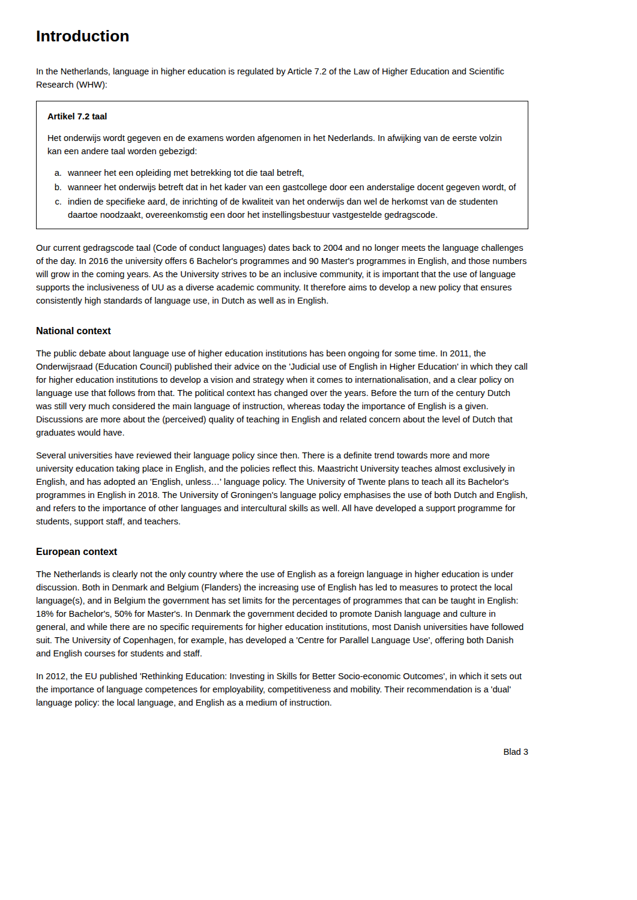Introduction
In the Netherlands, language in higher education is regulated by Article 7.2 of the Law of Higher Education and Scientific Research (WHW):
Artikel 7.2 taal
Het onderwijs wordt gegeven en de examens worden afgenomen in het Nederlands. In afwijking van de eerste volzin kan een andere taal worden gebezigd:
wanneer het een opleiding met betrekking tot die taal betreft,
wanneer het onderwijs betreft dat in het kader van een gastcollege door een anderstalige docent gegeven wordt, of
indien de specifieke aard, de inrichting of de kwaliteit van het onderwijs dan wel de herkomst van de studenten daartoe noodzaakt, overeenkomstig een door het instellingsbestuur vastgestelde gedragscode.
Our current gedragscode taal (Code of conduct languages) dates back to 2004 and no longer meets the language challenges of the day. In 2016 the university offers 6 Bachelor's programmes and 90 Master's programmes in English, and those numbers will grow in the coming years. As the University strives to be an inclusive community, it is important that the use of language supports the inclusiveness of UU as a diverse academic community. It therefore aims to develop a new policy that ensures consistently high standards of language use, in Dutch as well as in English.
National context
The public debate about language use of higher education institutions has been ongoing for some time. In 2011, the Onderwijsraad (Education Council) published their advice on the 'Judicial use of English in Higher Education' in which they call for higher education institutions to develop a vision and strategy when it comes to internationalisation, and a clear policy on language use that follows from that. The political context has changed over the years. Before the turn of the century Dutch was still very much considered the main language of instruction, whereas today the importance of English is a given. Discussions are more about the (perceived) quality of teaching in English and related concern about the level of Dutch that graduates would have.
Several universities have reviewed their language policy since then. There is a definite trend towards more and more university education taking place in English, and the policies reflect this. Maastricht University teaches almost exclusively in English, and has adopted an 'English, unless…' language policy. The University of Twente plans to teach all its Bachelor's programmes in English in 2018. The University of Groningen's language policy emphasises the use of both Dutch and English, and refers to the importance of other languages and intercultural skills as well. All have developed a support programme for students, support staff, and teachers.
European context
The Netherlands is clearly not the only country where the use of English as a foreign language in higher education is under discussion. Both in Denmark and Belgium (Flanders) the increasing use of English has led to measures to protect the local language(s), and in Belgium the government has set limits for the percentages of programmes that can be taught in English: 18% for Bachelor's, 50% for Master's. In Denmark the government decided to promote Danish language and culture in general, and while there are no specific requirements for higher education institutions, most Danish universities have followed suit. The University of Copenhagen, for example, has developed a 'Centre for Parallel Language Use', offering both Danish and English courses for students and staff.
In 2012, the EU published 'Rethinking Education: Investing in Skills for Better Socio-economic Outcomes', in which it sets out the importance of language competences for employability, competitiveness and mobility. Their recommendation is a 'dual' language policy: the local language, and English as a medium of instruction.
Blad 3